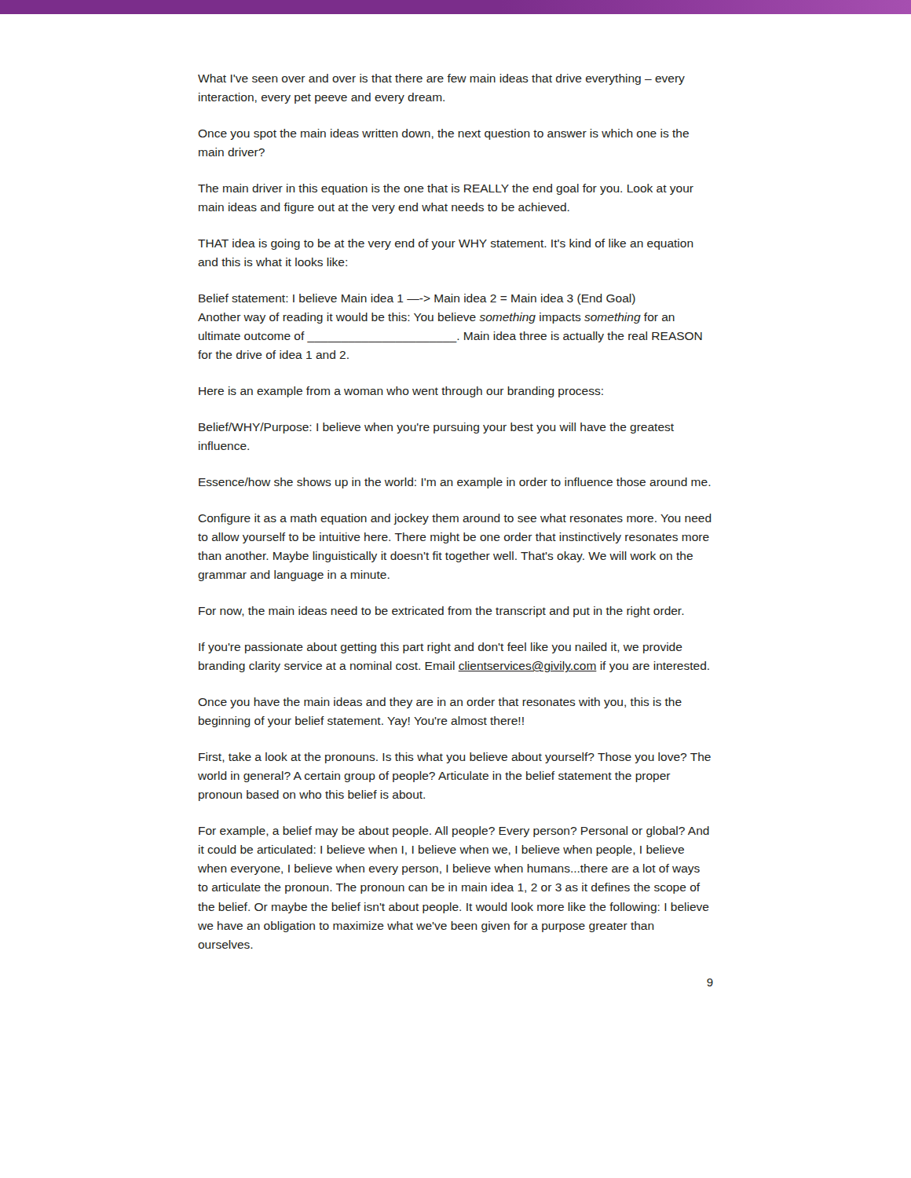What I've seen over and over is that there are few main ideas that drive everything – every interaction, every pet peeve and every dream.
Once you spot the main ideas written down, the next question to answer is which one is the main driver?
The main driver in this equation is the one that is REALLY the end goal for you. Look at your main ideas and figure out at the very end what needs to be achieved.
THAT idea is going to be at the very end of your WHY statement. It's kind of like an equation and this is what it looks like:
Belief statement: I believe Main idea 1 —-> Main idea 2 = Main idea 3 (End Goal)
Another way of reading it would be this: You believe something impacts something for an ultimate outcome of ______________________. Main idea three is actually the real REASON for the drive of idea 1 and 2.
Here is an example from a woman who went through our branding process:
Belief/WHY/Purpose: I believe when you're pursuing your best you will have the greatest influence.
Essence/how she shows up in the world: I'm an example in order to influence those around me.
Configure it as a math equation and jockey them around to see what resonates more. You need to allow yourself to be intuitive here. There might be one order that instinctively resonates more than another. Maybe linguistically it doesn't fit together well. That's okay. We will work on the grammar and language in a minute.
For now, the main ideas need to be extricated from the transcript and put in the right order.
If you're passionate about getting this part right and don't feel like you nailed it, we provide branding clarity service at a nominal cost. Email clientservices@givily.com if you are interested.
Once you have the main ideas and they are in an order that resonates with you, this is the beginning of your belief statement. Yay! You're almost there!!
First, take a look at the pronouns. Is this what you believe about yourself? Those you love? The world in general? A certain group of people? Articulate in the belief statement the proper pronoun based on who this belief is about.
For example, a belief may be about people. All people? Every person? Personal or global? And it could be articulated: I believe when I, I believe when we, I believe when people, I believe when everyone, I believe when every person, I believe when humans...there are a lot of ways to articulate the pronoun. The pronoun can be in main idea 1, 2 or 3 as it defines the scope of the belief. Or maybe the belief isn't about people. It would look more like the following: I believe we have an obligation to maximize what we've been given for a purpose greater than ourselves.
9